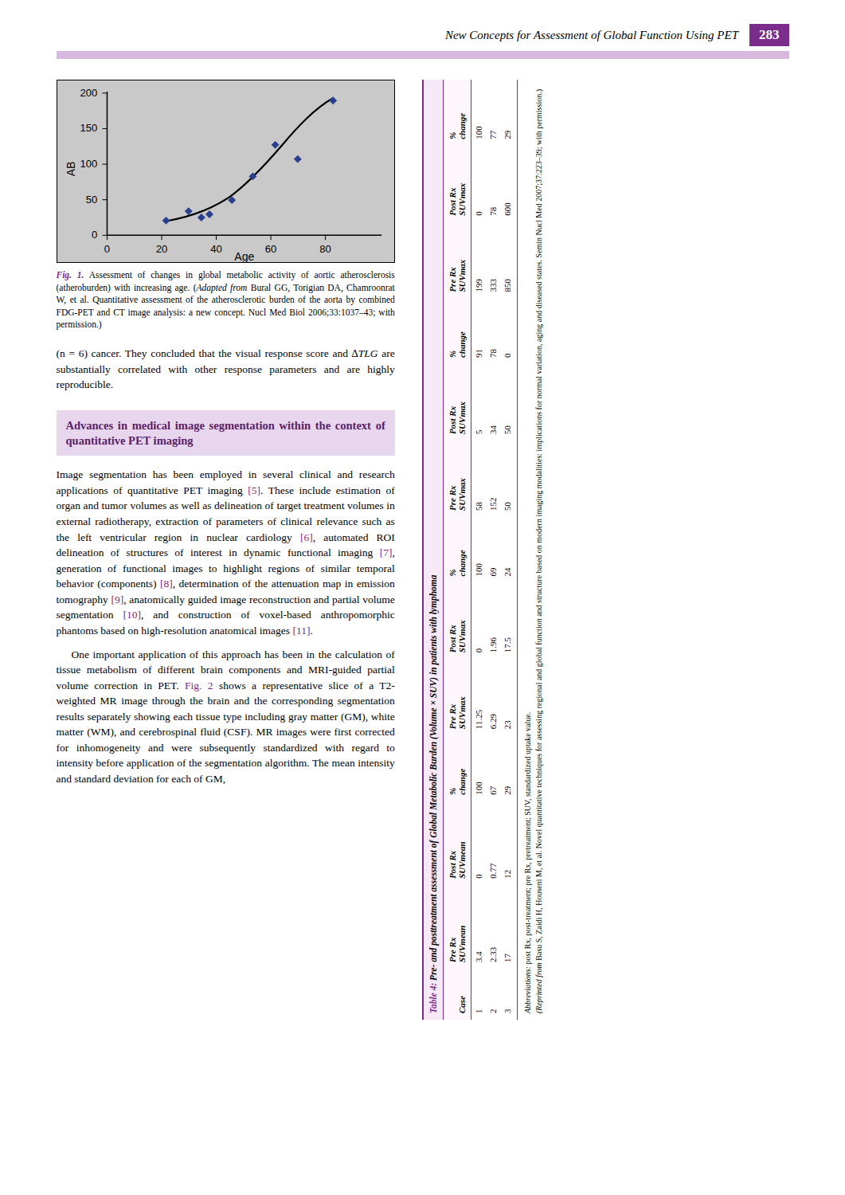New Concepts for Assessment of Global Function Using PET
283
0 50 100 150 200 0 20 40 60 80 AB Age
Fig. 1. Assessment of changes in global metabolic activity of aortic atherosclerosis (atheroburden) with increasing age. (Adapted from Bural GG, Torigian DA, Chamroonrat W, et al. Quantitative assessment of the atherosclerotic burden of the aorta by combined FDG-PET and CT image analysis: a new concept. Nucl Med Biol 2006;33:1037–43; with permission.)
(n = 6) cancer. They concluded that the visual response score and ∆TLG are substantially correlated with other response parameters and are highly reproducible.
Advances in medical image segmentation within the context of quantitative PET imaging
Image segmentation has been employed in several clinical and research applications of quantitative PET imaging [5]. These include estimation of organ and tumor volumes as well as delineation of target treatment volumes in external radiotherapy, extraction of parameters of clinical relevance such as the left ventricular region in nuclear cardiology [6], automated ROI delineation of structures of interest in dynamic functional imaging [7], generation of functional images to highlight regions of similar temporal behavior (components) [8], determination of the attenuation map in emission tomography [9], anatomically guided image reconstruction and partial volume segmentation [10], and construction of voxel-based anthropomorphic phantoms based on high-resolution anatomical images [11].
One important application of this approach has been in the calculation of tissue metabolism of different brain components and MRI-guided partial volume correction in PET. Fig. 2 shows a representative slice of a T2-weighted MR image through the brain and the corresponding segmentation results separately showing each tissue type including gray matter (GM), white matter (WM), and cerebrospinal fluid (CSF). MR images were first corrected for inhomogeneity and were subsequently standardized with regard to intensity before application of the segmentation algorithm. The mean intensity and standard deviation for each of GM,
Table 4: Pre- and posttreatment assessment of Global Metabolic Burden (Volume × SUV) in patients with lymphoma
| Case | Pre Rx SUVmean | Post Rx SUVmean | % change | Pre Rx SUVmax | Post Rx SUVmax | % change | Pre Rx SUVmax | Post Rx SUVmax | % change | Pre Rx SUVmax | Post Rx SUVmax | % change |
| --- | --- | --- | --- | --- | --- | --- | --- | --- | --- | --- | --- | --- |
| 1 | 3.4 | 0 | 100 | 11.25 | 0 | 100 | 58 | 5 | 91 | 199 | 0 | 100 |
| 2 | 2.33 | 0.77 | 67 | 6.29 | 1.96 | 69 | 152 | 34 | 78 | 333 | 78 | 77 |
| 3 | 17 | 12 | 29 | 23 | 17.5 | 24 | 50 | 50 | 0 | 850 | 600 | 29 |
| Abbreviations: post Rx, post-treatment; pre Rx, pretreatment; SUV, standardized uptake value. ( Reprinted from Basu S, Zaidi H, Houseni M, et al. Novel quantitative techniques for assessing regional and global function and structure based on modern imaging modalities: implications for normal variation, aging and diseased states. Semin Nucl Med 2007;37:223–39; with permission.) |